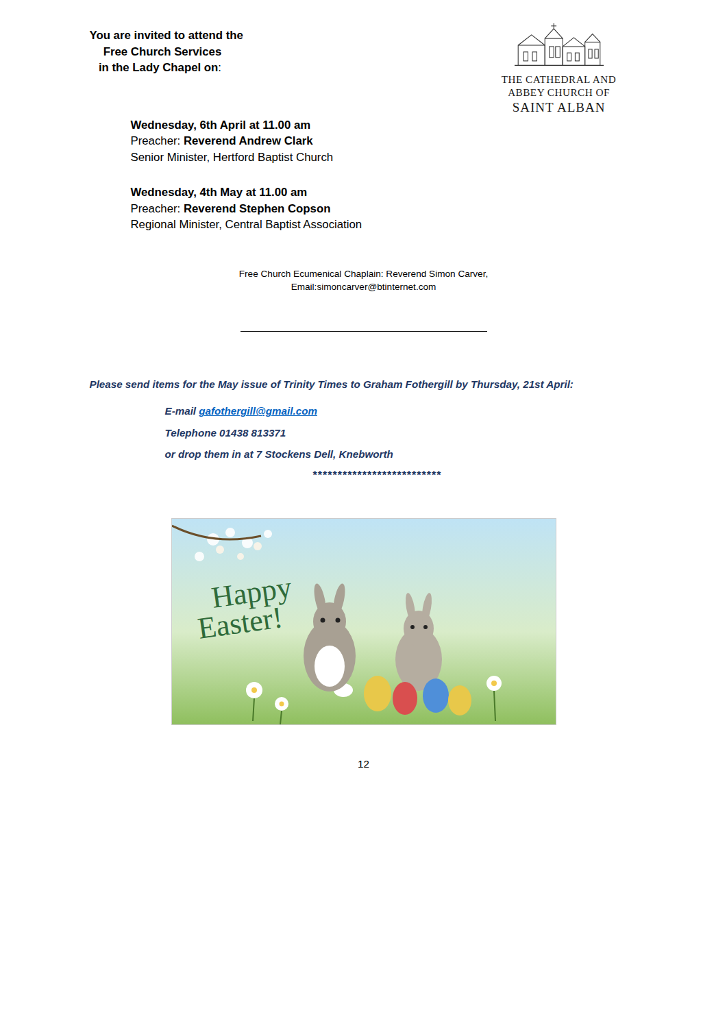THE CATHEDRAL AND
ABBEY CHURCH OF
SAINT ALBAN
You are invited to attend the
Free Church Services
in the Lady Chapel on:
Wednesday, 6th April at 11.00 am
Preacher: Reverend Andrew Clark
Senior Minister, Hertford Baptist Church
Wednesday, 4th May at 11.00 am
Preacher: Reverend Stephen Copson
Regional Minister, Central Baptist Association
Free Church Ecumenical Chaplain: Reverend Simon Carver,
Email:simoncarver@btinternet.com
Please send items for the May issue of Trinity Times to Graham Fothergill by Thursday, 21st April:
E-mail gafothergill@gmail.com
Telephone 01438 813371
or drop them in at 7 Stockens Dell, Knebworth
**************************
12